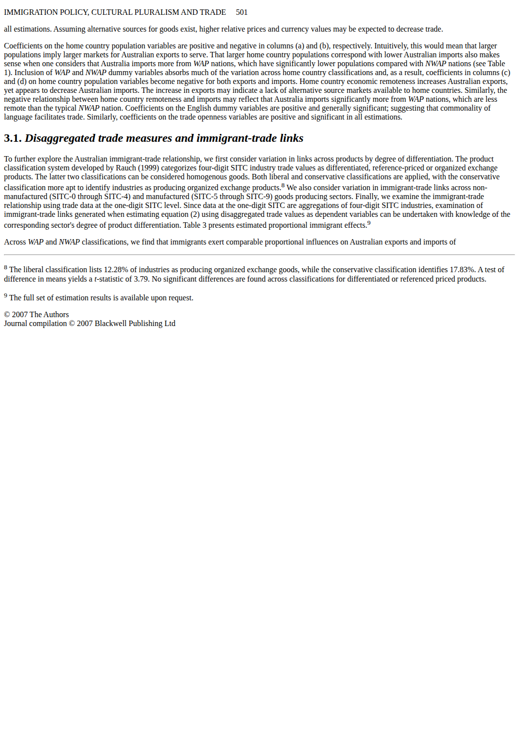IMMIGRATION POLICY, CULTURAL PLURALISM AND TRADE 501
all estimations. Assuming alternative sources for goods exist, higher relative prices and currency values may be expected to decrease trade.
Coefficients on the home country population variables are positive and negative in columns (a) and (b), respectively. Intuitively, this would mean that larger populations imply larger markets for Australian exports to serve. That larger home country populations correspond with lower Australian imports also makes sense when one considers that Australia imports more from WAP nations, which have significantly lower populations compared with NWAP nations (see Table 1). Inclusion of WAP and NWAP dummy variables absorbs much of the variation across home country classifications and, as a result, coefficients in columns (c) and (d) on home country population variables become negative for both exports and imports. Home country economic remoteness increases Australian exports, yet appears to decrease Australian imports. The increase in exports may indicate a lack of alternative source markets available to home countries. Similarly, the negative relationship between home country remoteness and imports may reflect that Australia imports significantly more from WAP nations, which are less remote than the typical NWAP nation. Coefficients on the English dummy variables are positive and generally significant; suggesting that commonality of language facilitates trade. Similarly, coefficients on the trade openness variables are positive and significant in all estimations.
3.1. Disaggregated trade measures and immigrant-trade links
To further explore the Australian immigrant-trade relationship, we first consider variation in links across products by degree of differentiation. The product classification system developed by Rauch (1999) categorizes four-digit SITC industry trade values as differentiated, reference-priced or organized exchange products. The latter two classifications can be considered homogenous goods. Both liberal and conservative classifications are applied, with the conservative classification more apt to identify industries as producing organized exchange products.8 We also consider variation in immigrant-trade links across non-manufactured (SITC-0 through SITC-4) and manufactured (SITC-5 through SITC-9) goods producing sectors. Finally, we examine the immigrant-trade relationship using trade data at the one-digit SITC level. Since data at the one-digit SITC are aggregations of four-digit SITC industries, examination of immigrant-trade links generated when estimating equation (2) using disaggregated trade values as dependent variables can be undertaken with knowledge of the corresponding sector's degree of product differentiation. Table 3 presents estimated proportional immigrant effects.9
Across WAP and NWAP classifications, we find that immigrants exert comparable proportional influences on Australian exports and imports of
8 The liberal classification lists 12.28% of industries as producing organized exchange goods, while the conservative classification identifies 17.83%. A test of difference in means yields a t-statistic of 3.79. No significant differences are found across classifications for differentiated or referenced priced products.
9 The full set of estimation results is available upon request.
© 2007 The Authors
Journal compilation © 2007 Blackwell Publishing Ltd